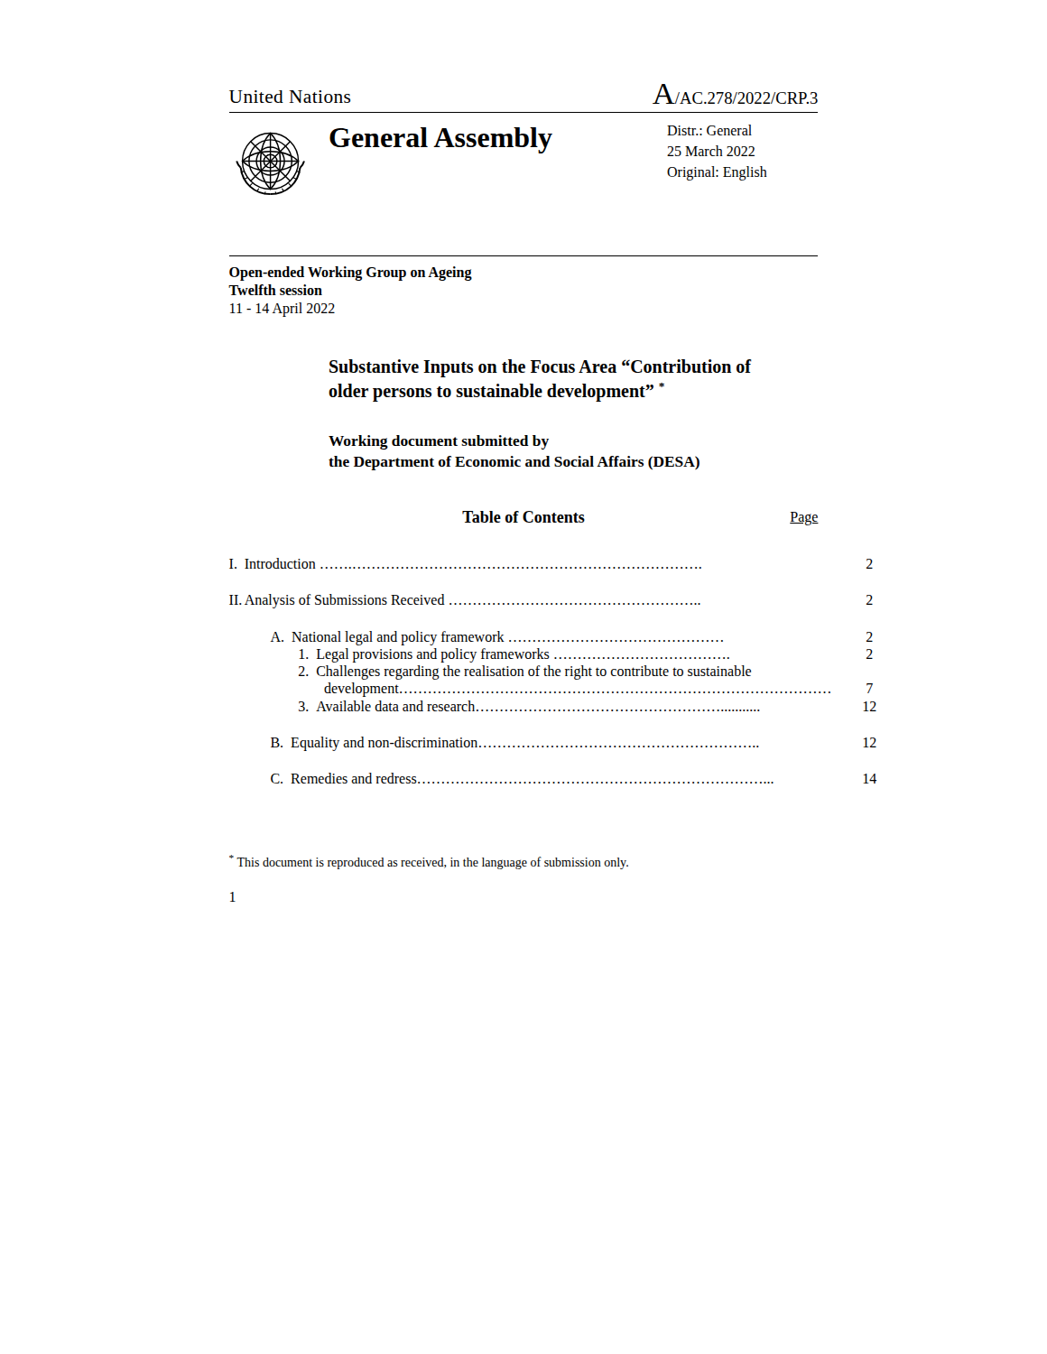| United Nations | A /AC.278/2022/CRP.3 |
| | General Assembly | Distr.: General 25 March 2022 Original: English |
Open-ended Working Group on Ageing
Twelfth session
11 - 14 April 2022
Substantive Inputs on the Focus Area “Contribution of
older persons to sustainable development” *
Working document submitted by
the Department of Economic and Social Affairs (DESA)
Table of Contents Page
| I. | Introduction …….………………………………………………………………. | 2 |
| II. | Analysis of Submissions Received …………………………………………….. | 2 |
| | A. National legal and policy framework ……………………………………… | 2 |
| | 1. Legal provisions and policy frameworks ………………………………. | 2 |
| | 2. Challenges regarding the realisation of the right to contribute to sustainable | |
| | development……………………………………………………………………………… | 7 |
| | 3. Available data and research……………………………………………........... | 12 |
| | B. Equality and non-discrimination………………………………………………….. | 12 |
| | C. Remedies and redress………………………………………………………………... | 14 |
* This document is reproduced as received, in the language of submission only.
1